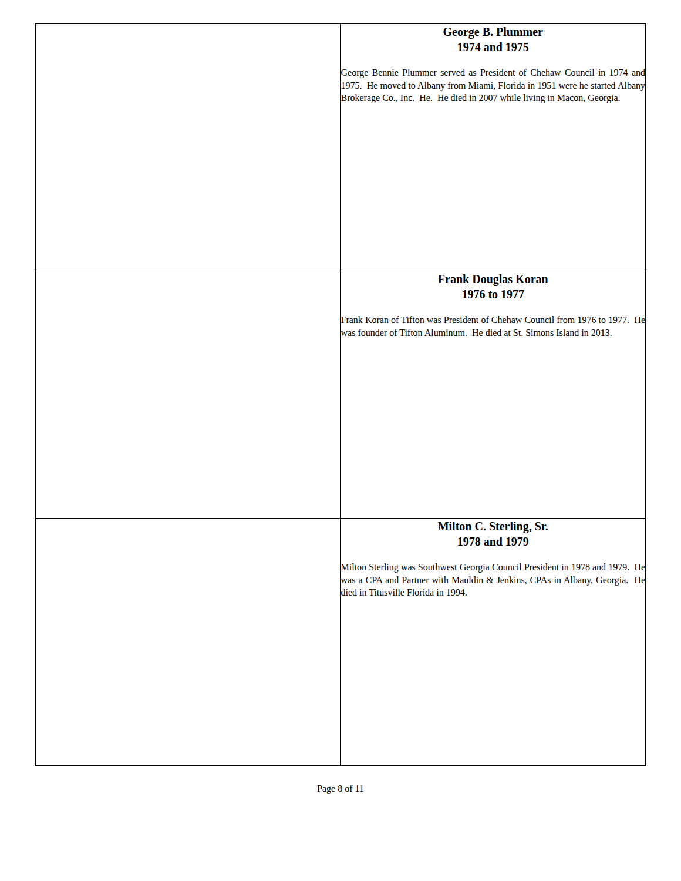| | George B. Plummer 1974 and 1975 George Bennie Plummer served as President of Chehaw Council in 1974 and 1975. He moved to Albany from Miami, Florida in 1951 were he started Albany Brokerage Co., Inc. He. He died in 2007 while living in Macon, Georgia. |
| | Frank Douglas Koran 1976 to 1977 Frank Koran of Tifton was President of Chehaw Council from 1976 to 1977. He was founder of Tifton Aluminum. He died at St. Simons Island in 2013. |
| | Milton C. Sterling, Sr. 1978 and 1979 Milton Sterling was Southwest Georgia Council President in 1978 and 1979. He was a CPA and Partner with Mauldin & Jenkins, CPAs in Albany, Georgia. He died in Titusville Florida in 1994. |
Page 8 of 11